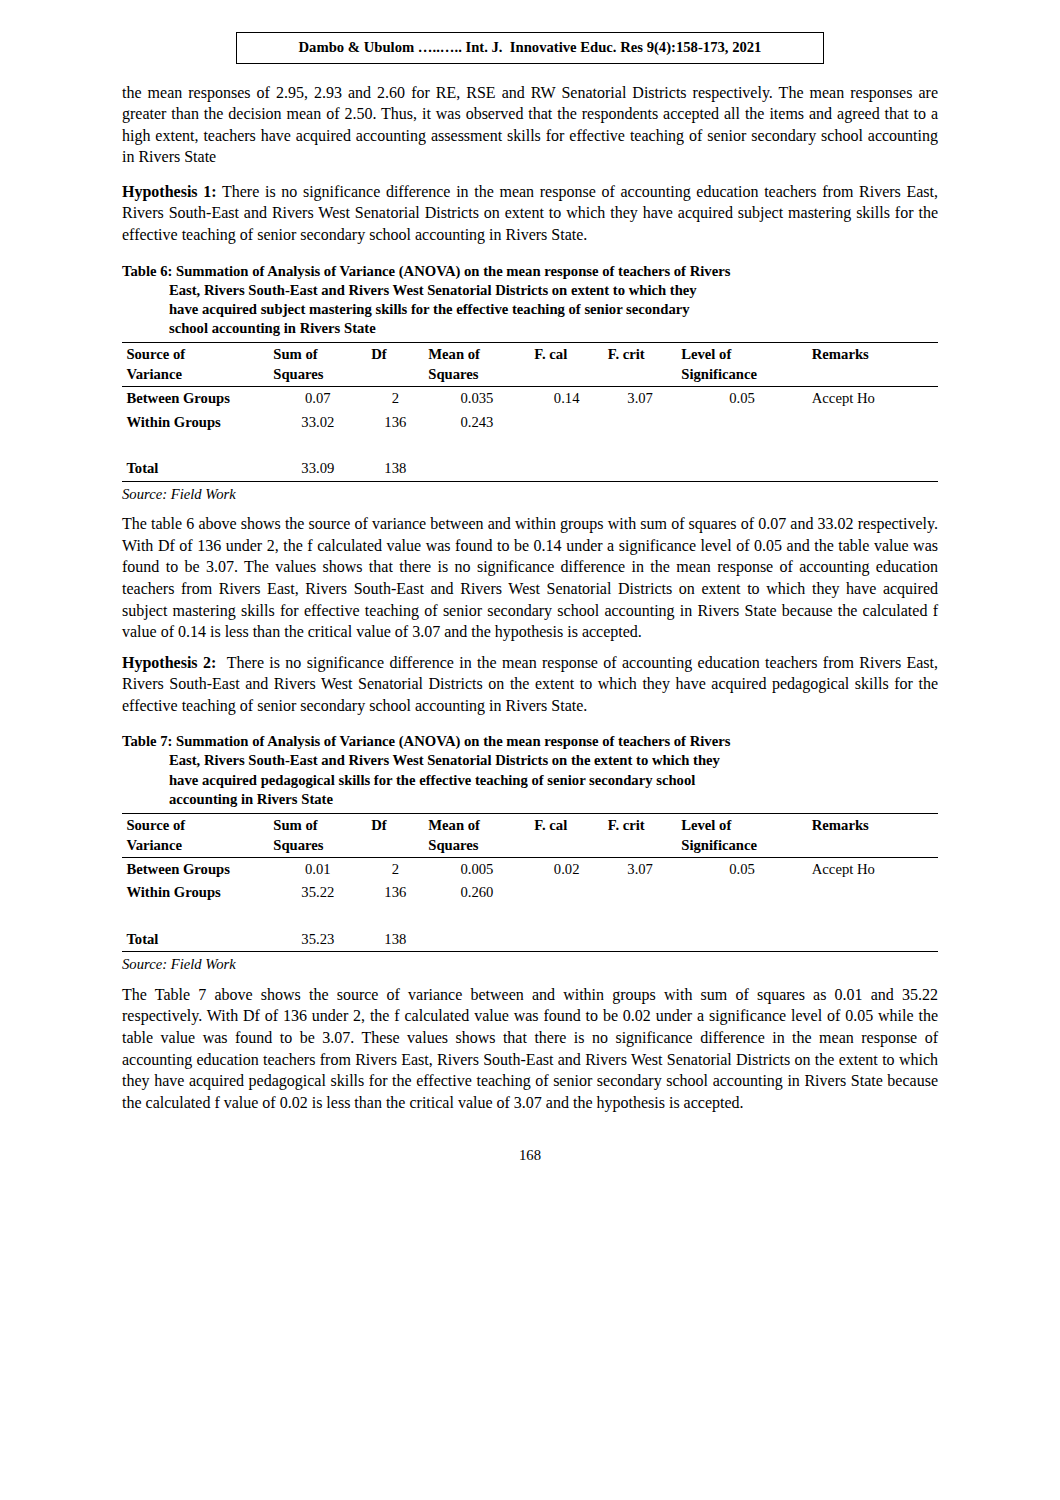Dambo & Ubulom …..….. Int. J. Innovative Educ. Res 9(4):158-173, 2021
the mean responses of 2.95, 2.93 and 2.60 for RE, RSE and RW Senatorial Districts respectively. The mean responses are greater than the decision mean of 2.50. Thus, it was observed that the respondents accepted all the items and agreed that to a high extent, teachers have acquired accounting assessment skills for effective teaching of senior secondary school accounting in Rivers State
Hypothesis 1: There is no significance difference in the mean response of accounting education teachers from Rivers East, Rivers South-East and Rivers West Senatorial Districts on extent to which they have acquired subject mastering skills for the effective teaching of senior secondary school accounting in Rivers State.
Table 6: Summation of Analysis of Variance (ANOVA) on the mean response of teachers of Rivers East, Rivers South-East and Rivers West Senatorial Districts on extent to which they have acquired subject mastering skills for the effective teaching of senior secondary school accounting in Rivers State
| Source of Variance | Sum of Squares | Df | Mean of Squares | F. cal | F. crit | Level of Significance | Remarks |
| --- | --- | --- | --- | --- | --- | --- | --- |
| Between Groups | 0.07 | 2 | 0.035 | 0.14 | 3.07 | 0.05 | Accept Ho |
| Within Groups | 33.02 | 136 | 0.243 | | | | |
| Total | 33.09 | 138 | | | | | |
Source: Field Work
The table 6 above shows the source of variance between and within groups with sum of squares of 0.07 and 33.02 respectively. With Df of 136 under 2, the f calculated value was found to be 0.14 under a significance level of 0.05 and the table value was found to be 3.07. The values shows that there is no significance difference in the mean response of accounting education teachers from Rivers East, Rivers South-East and Rivers West Senatorial Districts on extent to which they have acquired subject mastering skills for effective teaching of senior secondary school accounting in Rivers State because the calculated f value of 0.14 is less than the critical value of 3.07 and the hypothesis is accepted.
Hypothesis 2: There is no significance difference in the mean response of accounting education teachers from Rivers East, Rivers South-East and Rivers West Senatorial Districts on the extent to which they have acquired pedagogical skills for the effective teaching of senior secondary school accounting in Rivers State.
Table 7: Summation of Analysis of Variance (ANOVA) on the mean response of teachers of Rivers East, Rivers South-East and Rivers West Senatorial Districts on the extent to which they have acquired pedagogical skills for the effective teaching of senior secondary school accounting in Rivers State
| Source of Variance | Sum of Squares | Df | Mean of Squares | F. cal | F. crit | Level of Significance | Remarks |
| --- | --- | --- | --- | --- | --- | --- | --- |
| Between Groups | 0.01 | 2 | 0.005 | 0.02 | 3.07 | 0.05 | Accept Ho |
| Within Groups | 35.22 | 136 | 0.260 | | | | |
| Total | 35.23 | 138 | | | | | |
Source: Field Work
The Table 7 above shows the source of variance between and within groups with sum of squares as 0.01 and 35.22 respectively. With Df of 136 under 2, the f calculated value was found to be 0.02 under a significance level of 0.05 while the table value was found to be 3.07. These values shows that there is no significance difference in the mean response of accounting education teachers from Rivers East, Rivers South-East and Rivers West Senatorial Districts on the extent to which they have acquired pedagogical skills for the effective teaching of senior secondary school accounting in Rivers State because the calculated f value of 0.02 is less than the critical value of 3.07 and the hypothesis is accepted.
168